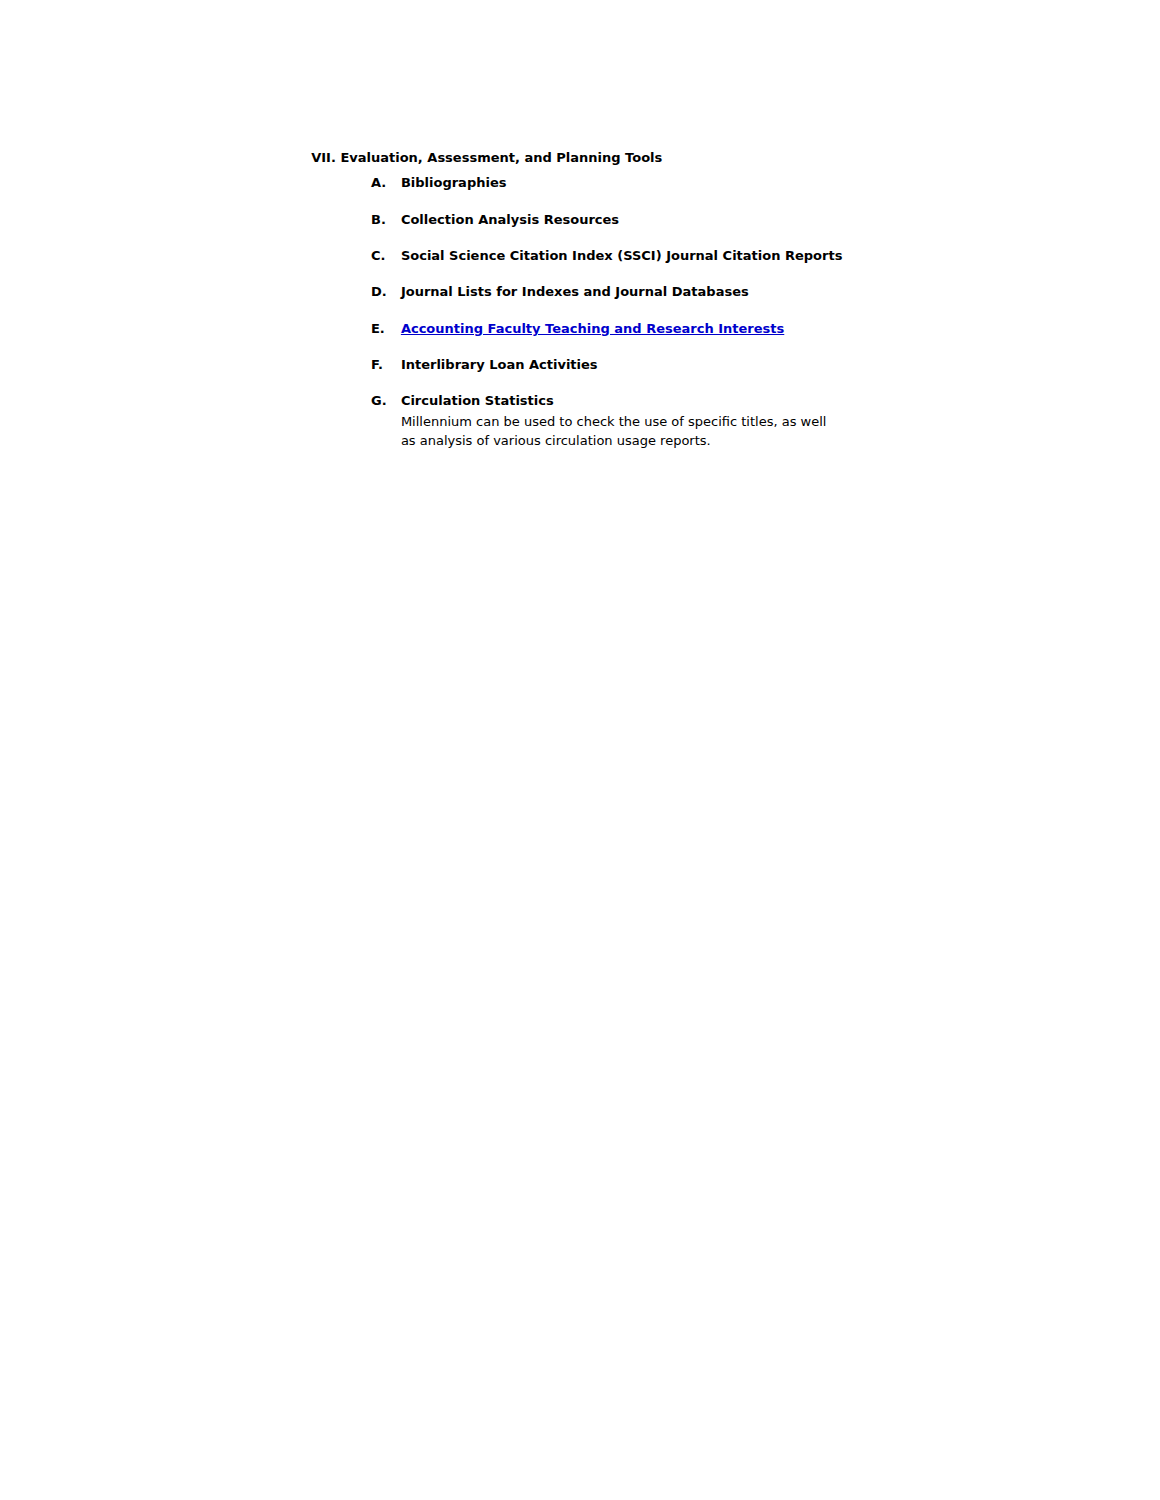VII. Evaluation, Assessment, and Planning Tools
A. Bibliographies
B. Collection Analysis Resources
C. Social Science Citation Index (SSCI) Journal Citation Reports
D. Journal Lists for Indexes and Journal Databases
E. Accounting Faculty Teaching and Research Interests
F. Interlibrary Loan Activities
G. Circulation Statistics
Millennium can be used to check the use of specific titles, as well as analysis of various circulation usage reports.